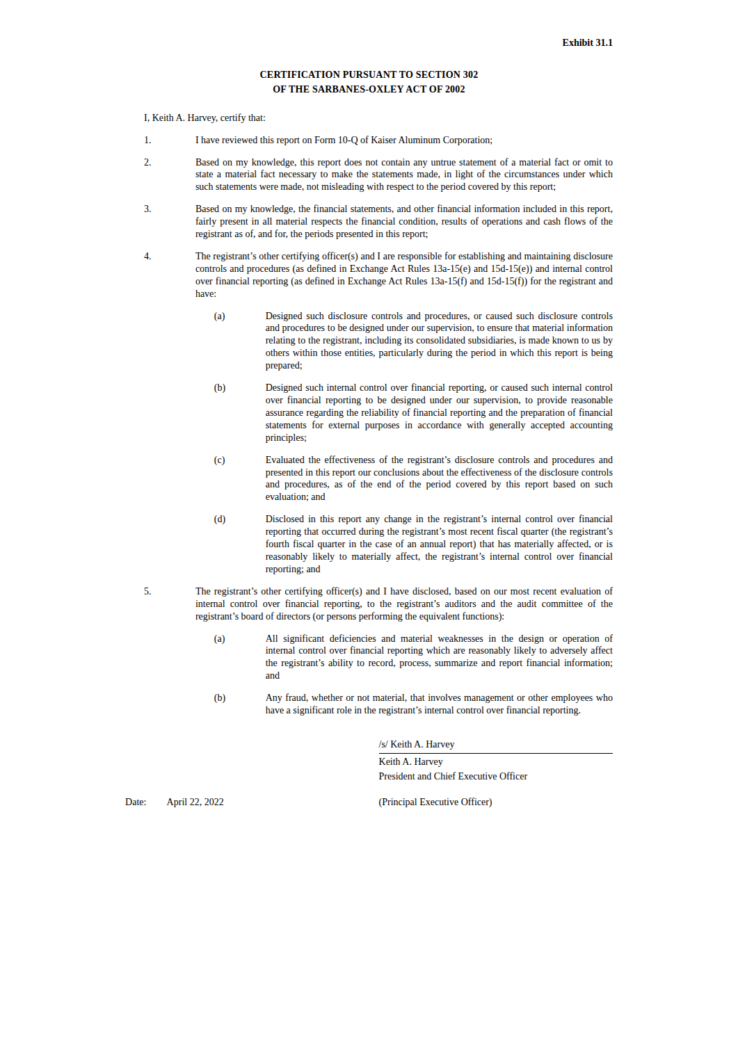Exhibit 31.1
CERTIFICATION PURSUANT TO SECTION 302 OF THE SARBANES-OXLEY ACT OF 2002
I, Keith A. Harvey, certify that:
1. I have reviewed this report on Form 10-Q of Kaiser Aluminum Corporation;
2. Based on my knowledge, this report does not contain any untrue statement of a material fact or omit to state a material fact necessary to make the statements made, in light of the circumstances under which such statements were made, not misleading with respect to the period covered by this report;
3. Based on my knowledge, the financial statements, and other financial information included in this report, fairly present in all material respects the financial condition, results of operations and cash flows of the registrant as of, and for, the periods presented in this report;
4. The registrant’s other certifying officer(s) and I are responsible for establishing and maintaining disclosure controls and procedures (as defined in Exchange Act Rules 13a-15(e) and 15d-15(e)) and internal control over financial reporting (as defined in Exchange Act Rules 13a-15(f) and 15d-15(f)) for the registrant and have:
(a) Designed such disclosure controls and procedures, or caused such disclosure controls and procedures to be designed under our supervision, to ensure that material information relating to the registrant, including its consolidated subsidiaries, is made known to us by others within those entities, particularly during the period in which this report is being prepared;
(b) Designed such internal control over financial reporting, or caused such internal control over financial reporting to be designed under our supervision, to provide reasonable assurance regarding the reliability of financial reporting and the preparation of financial statements for external purposes in accordance with generally accepted accounting principles;
(c) Evaluated the effectiveness of the registrant’s disclosure controls and procedures and presented in this report our conclusions about the effectiveness of the disclosure controls and procedures, as of the end of the period covered by this report based on such evaluation; and
(d) Disclosed in this report any change in the registrant’s internal control over financial reporting that occurred during the registrant’s most recent fiscal quarter (the registrant’s fourth fiscal quarter in the case of an annual report) that has materially affected, or is reasonably likely to materially affect, the registrant’s internal control over financial reporting; and
5. The registrant’s other certifying officer(s) and I have disclosed, based on our most recent evaluation of internal control over financial reporting, to the registrant’s auditors and the audit committee of the registrant’s board of directors (or persons performing the equivalent functions):
(a) All significant deficiencies and material weaknesses in the design or operation of internal control over financial reporting which are reasonably likely to adversely affect the registrant’s ability to record, process, summarize and report financial information; and
(b) Any fraud, whether or not material, that involves management or other employees who have a significant role in the registrant’s internal control over financial reporting.
| | /s/ Keith A. Harvey Keith A. Harvey President and Chief Executive Officer |
| Date: April 22, 2022 | (Principal Executive Officer) |